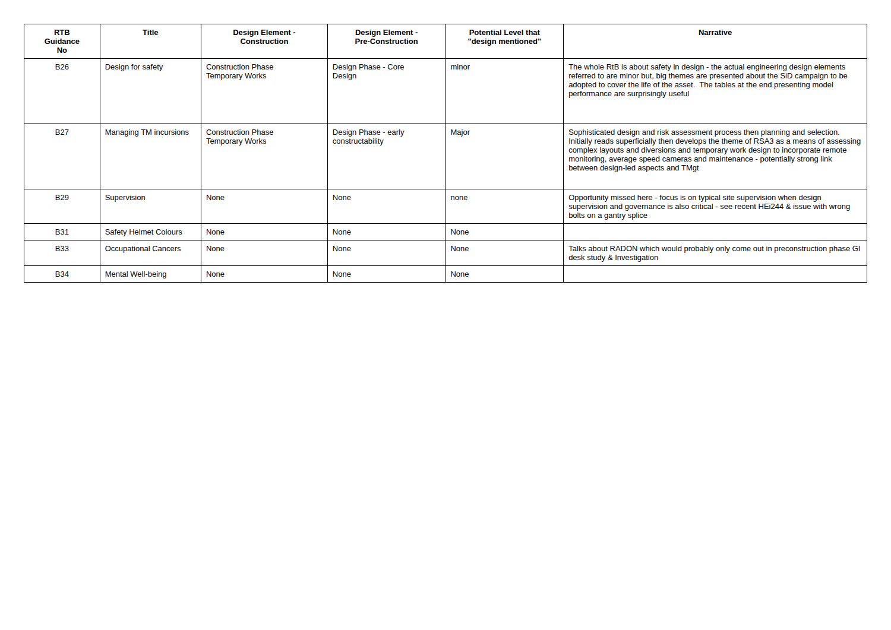| RTB Guidance No | Title | Design Element - Construction | Design Element - Pre-Construction | Potential Level that "design mentioned" | Narrative |
| --- | --- | --- | --- | --- | --- |
| B26 | Design for safety | Construction Phase Temporary Works | Design Phase - Core Design | minor | The whole RtB is about safety in design - the actual engineering design elements referred to are minor but, big themes are presented about the SiD campaign to be adopted to cover the life of the asset. The tables at the end presenting model performance are surprisingly useful |
| B27 | Managing TM incursions | Construction Phase Temporary Works | Design Phase - early constructability | Major | Sophisticated design and risk assessment process then planning and selection. Initially reads superficially then develops the theme of RSA3 as a means of assessing complex layouts and diversions and temporary work design to incorporate remote monitoring, average speed cameras and maintenance - potentially strong link between design-led aspects and TMgt |
| B29 | Supervision | None | None | none | Opportunity missed here - focus is on typical site supervision when design supervision and governance is also critical - see recent HEi244 & issue with wrong bolts on a gantry splice |
| B31 | Safety Helmet Colours | None | None | None | |
| B33 | Occupational Cancers | None | None | None | Talks about RADON which would probably only come out in preconstruction phase GI desk study & Investigation |
| B34 | Mental Well-being | None | None | None | |